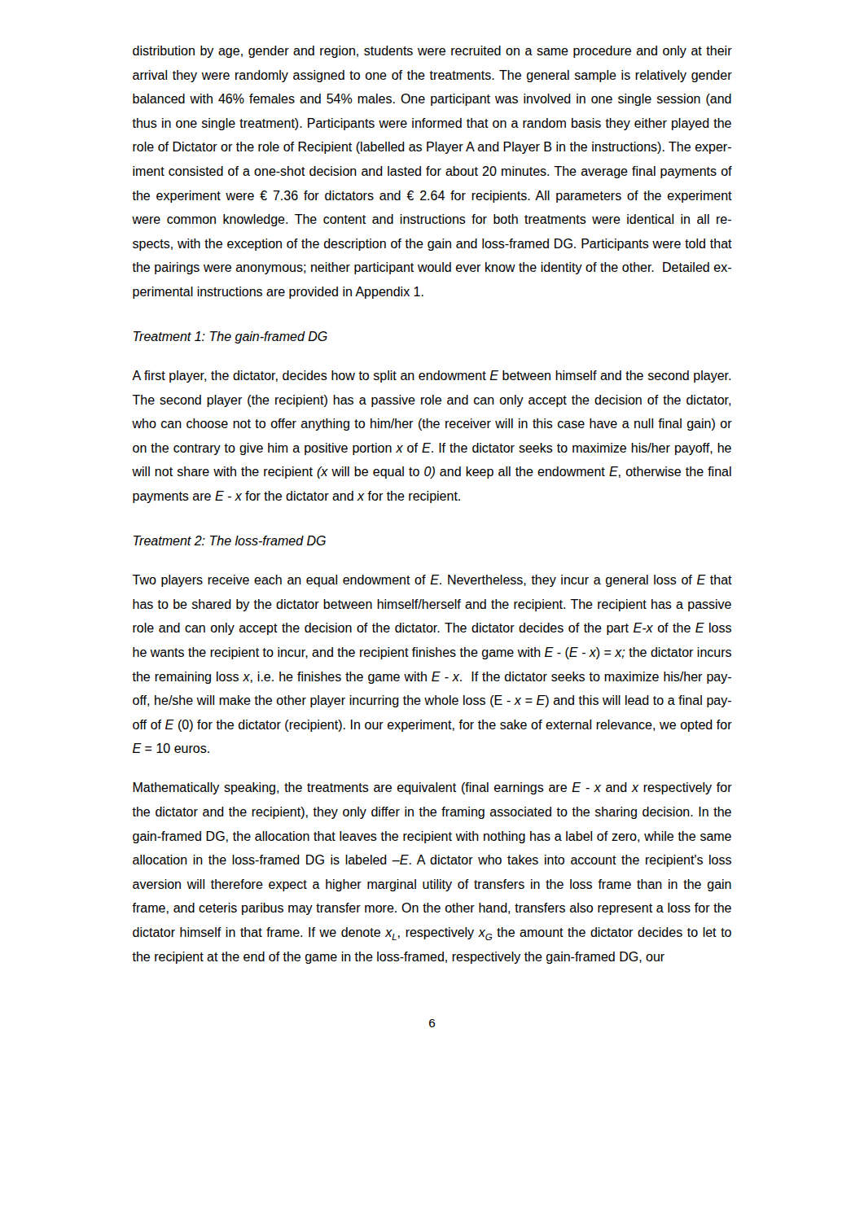distribution by age, gender and region, students were recruited on a same procedure and only at their arrival they were randomly assigned to one of the treatments. The general sample is relatively gender balanced with 46% females and 54% males. One participant was involved in one single session (and thus in one single treatment). Participants were informed that on a random basis they either played the role of Dictator or the role of Recipient (labelled as Player A and Player B in the instructions). The experiment consisted of a one-shot decision and lasted for about 20 minutes. The average final payments of the experiment were € 7.36 for dictators and € 2.64 for recipients. All parameters of the experiment were common knowledge. The content and instructions for both treatments were identical in all respects, with the exception of the description of the gain and loss-framed DG. Participants were told that the pairings were anonymous; neither participant would ever know the identity of the other. Detailed experimental instructions are provided in Appendix 1.
Treatment 1: The gain-framed DG
A first player, the dictator, decides how to split an endowment E between himself and the second player. The second player (the recipient) has a passive role and can only accept the decision of the dictator, who can choose not to offer anything to him/her (the receiver will in this case have a null final gain) or on the contrary to give him a positive portion x of E. If the dictator seeks to maximize his/her payoff, he will not share with the recipient (x will be equal to 0) and keep all the endowment E, otherwise the final payments are E - x for the dictator and x for the recipient.
Treatment 2: The loss-framed DG
Two players receive each an equal endowment of E. Nevertheless, they incur a general loss of E that has to be shared by the dictator between himself/herself and the recipient. The recipient has a passive role and can only accept the decision of the dictator. The dictator decides of the part E-x of the E loss he wants the recipient to incur, and the recipient finishes the game with E - (E - x) = x; the dictator incurs the remaining loss x, i.e. he finishes the game with E - x. If the dictator seeks to maximize his/her payoff, he/she will make the other player incurring the whole loss (E - x = E) and this will lead to a final payoff of E (0) for the dictator (recipient). In our experiment, for the sake of external relevance, we opted for E = 10 euros.
Mathematically speaking, the treatments are equivalent (final earnings are E - x and x respectively for the dictator and the recipient), they only differ in the framing associated to the sharing decision. In the gain-framed DG, the allocation that leaves the recipient with nothing has a label of zero, while the same allocation in the loss-framed DG is labeled –E. A dictator who takes into account the recipient's loss aversion will therefore expect a higher marginal utility of transfers in the loss frame than in the gain frame, and ceteris paribus may transfer more. On the other hand, transfers also represent a loss for the dictator himself in that frame. If we denote xL, respectively xG the amount the dictator decides to let to the recipient at the end of the game in the loss-framed, respectively the gain-framed DG, our
6